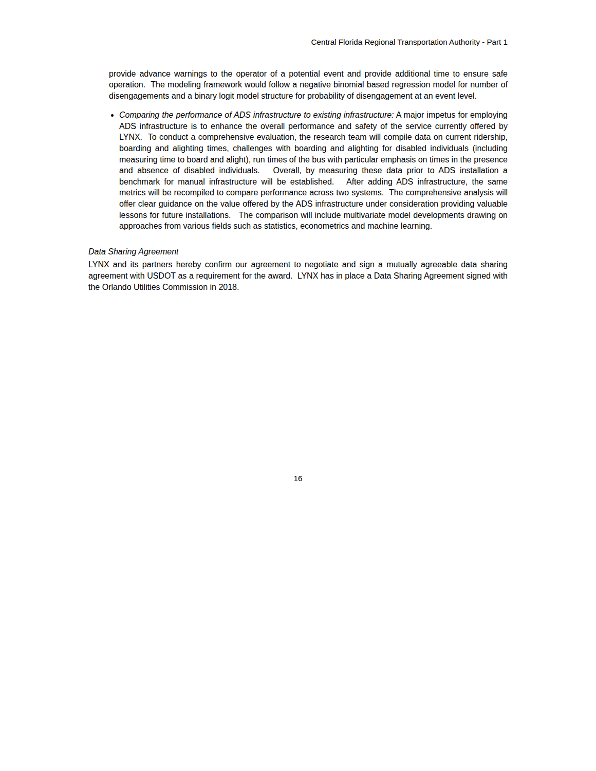Central Florida Regional Transportation Authority - Part 1
provide advance warnings to the operator of a potential event and provide additional time to ensure safe operation. The modeling framework would follow a negative binomial based regression model for number of disengagements and a binary logit model structure for probability of disengagement at an event level.
Comparing the performance of ADS infrastructure to existing infrastructure: A major impetus for employing ADS infrastructure is to enhance the overall performance and safety of the service currently offered by LYNX. To conduct a comprehensive evaluation, the research team will compile data on current ridership, boarding and alighting times, challenges with boarding and alighting for disabled individuals (including measuring time to board and alight), run times of the bus with particular emphasis on times in the presence and absence of disabled individuals. Overall, by measuring these data prior to ADS installation a benchmark for manual infrastructure will be established. After adding ADS infrastructure, the same metrics will be recompiled to compare performance across two systems. The comprehensive analysis will offer clear guidance on the value offered by the ADS infrastructure under consideration providing valuable lessons for future installations. The comparison will include multivariate model developments drawing on approaches from various fields such as statistics, econometrics and machine learning.
Data Sharing Agreement
LYNX and its partners hereby confirm our agreement to negotiate and sign a mutually agreeable data sharing agreement with USDOT as a requirement for the award. LYNX has in place a Data Sharing Agreement signed with the Orlando Utilities Commission in 2018.
16